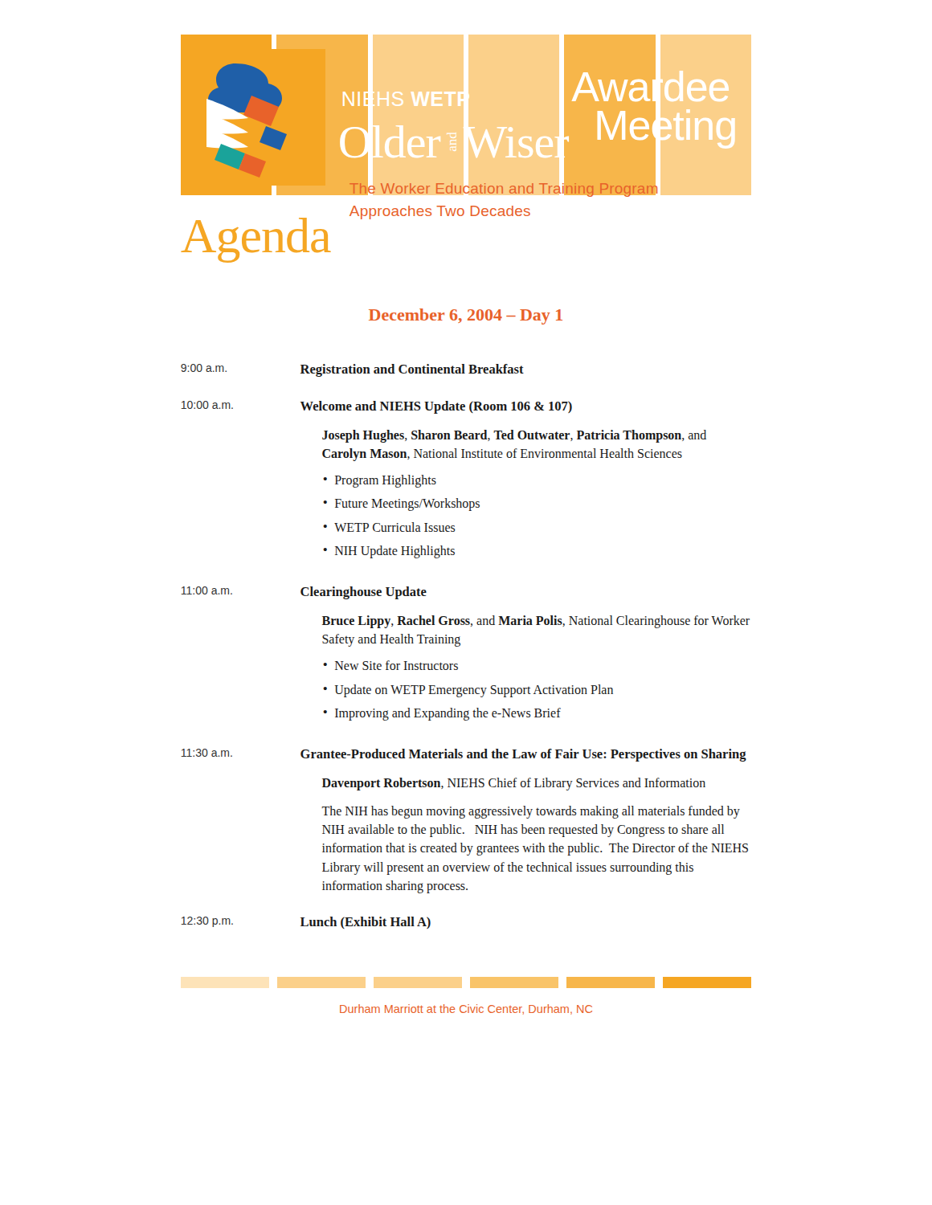NIEHS WETP
Olderand Wiser
AwardeeMeeting
The Worker Education and Training Program Approaches Two Decades
Agenda
December 6, 2004 – Day 1
| 9:00 a.m. | Registration and Continental Breakfast |
| 10:00 a.m. | Welcome and NIEHS Update (Room 106 & 107) Joseph Hughes , Sharon Beard , Ted Outwater , Patricia Thompson , and Carolyn Mason , National Institute of Environmental Health Sciences Program Highlights Future Meetings/Workshops WETP Curricula Issues NIH Update Highlights |
| 11:00 a.m. | Clearinghouse Update Bruce Lippy , Rachel Gross , and Maria Polis , National Clearinghouse for Worker Safety and Health Training New Site for Instructors Update on WETP Emergency Support Activation Plan Improving and Expanding the e-News Brief |
| 11:30 a.m. | Grantee-Produced Materials and the Law of Fair Use: Perspectives on Sharing Davenport Robertson , NIEHS Chief of Library Services and Information The NIH has begun moving aggressively towards making all materials funded by NIH available to the public. NIH has been requested by Congress to share all information that is created by grantees with the public. The Director of the NIEHS Library will present an overview of the technical issues surrounding this information sharing process. |
| 12:30 p.m. | Lunch (Exhibit Hall A) |
Durham Marriott at the Civic Center, Durham, NC